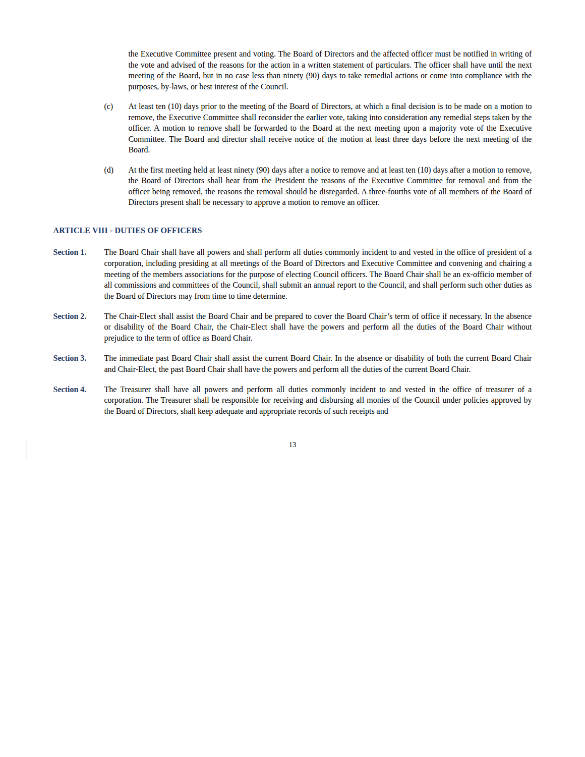the Executive Committee present and voting. The Board of Directors and the affected officer must be notified in writing of the vote and advised of the reasons for the action in a written statement of particulars. The officer shall have until the next meeting of the Board, but in no case less than ninety (90) days to take remedial actions or come into compliance with the purposes, by-laws, or best interest of the Council.
(c)
At least ten (10) days prior to the meeting of the Board of Directors, at which a final decision is to be made on a motion to remove, the Executive Committee shall reconsider the earlier vote, taking into consideration any remedial steps taken by the officer. A motion to remove shall be forwarded to the Board at the next meeting upon a majority vote of the Executive Committee. The Board and director shall receive notice of the motion at least three days before the next meeting of the Board.
(d)
At the first meeting held at least ninety (90) days after a notice to remove and at least ten (10) days after a motion to remove, the Board of Directors shall hear from the President the reasons of the Executive Committee for removal and from the officer being removed, the reasons the removal should be disregarded. A three-fourths vote of all members of the Board of Directors present shall be necessary to approve a motion to remove an officer.
ARTICLE VIII - DUTIES OF OFFICERS
Section 1.
The Board Chair shall have all powers and shall perform all duties commonly incident to and vested in the office of president of a corporation, including presiding at all meetings of the Board of Directors and Executive Committee and convening and chairing a meeting of the members associations for the purpose of electing Council officers. The Board Chair shall be an ex-officio member of all commissions and committees of the Council, shall submit an annual report to the Council, and shall perform such other duties as the Board of Directors may from time to time determine.
Section 2.
The Chair-Elect shall assist the Board Chair and be prepared to cover the Board Chair’s term of office if necessary. In the absence or disability of the Board Chair, the Chair-Elect shall have the powers and perform all the duties of the Board Chair without prejudice to the term of office as Board Chair.
Section 3.
The immediate past Board Chair shall assist the current Board Chair. In the absence or disability of both the current Board Chair and Chair-Elect, the past Board Chair shall have the powers and perform all the duties of the current Board Chair.
Section 4.
The Treasurer shall have all powers and perform all duties commonly incident to and vested in the office of treasurer of a corporation. The Treasurer shall be responsible for receiving and disbursing all monies of the Council under policies approved by the Board of Directors, shall keep adequate and appropriate records of such receipts and
13